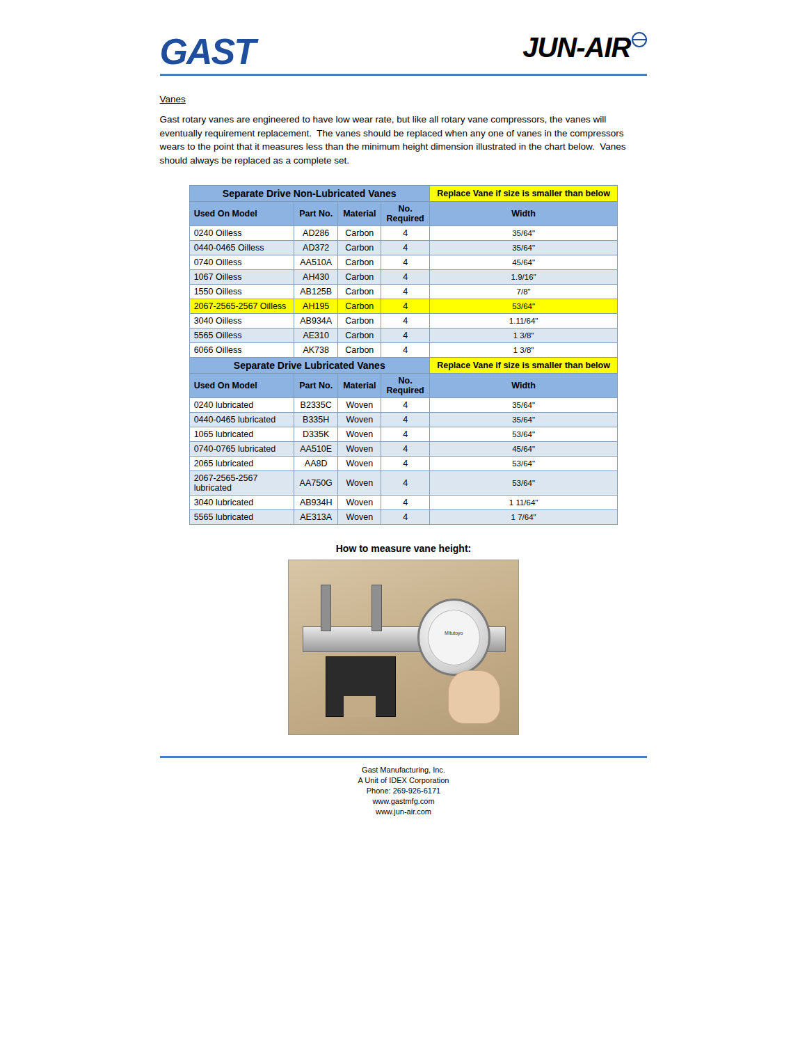GAST
JUN-AIR
Vanes
Gast rotary vanes are engineered to have low wear rate, but like all rotary vane compressors, the vanes will eventually requirement replacement. The vanes should be replaced when any one of vanes in the compressors wears to the point that it measures less than the minimum height dimension illustrated in the chart below. Vanes should always be replaced as a complete set.
| Separate Drive Non-Lubricated Vanes | Replace Vane if size is smaller than below |
| Used On Model | Part No. | Material | No. Required | Width |
| 0240 Oilless | AD286 | Carbon | 4 | 35/64" |
| 0440-0465 Oilless | AD372 | Carbon | 4 | 35/64" |
| 0740 Oilless | AA510A | Carbon | 4 | 45/64" |
| 1067 Oilless | AH430 | Carbon | 4 | 1.9/16" |
| 1550 Oilless | AB125B | Carbon | 4 | 7/8" |
| 2067-2565-2567 Oilless | AH195 | Carbon | 4 | 53/64" |
| 3040 Oilless | AB934A | Carbon | 4 | 1.11/64" |
| 5565 Oilless | AE310 | Carbon | 4 | 1 3/8" |
| 6066 Oilless | AK738 | Carbon | 4 | 1 3/8" |
| Separate Drive Lubricated Vanes | Replace Vane if size is smaller than below |
| Used On Model | Part No. | Material | No. Required | Width |
| 0240 lubricated | B2335C | Woven | 4 | 35/64" |
| 0440-0465 lubricated | B335H | Woven | 4 | 35/64" |
| 1065 lubricated | D335K | Woven | 4 | 53/64" |
| 0740-0765 lubricated | AA510E | Woven | 4 | 45/64" |
| 2065 lubricated | AA8D | Woven | 4 | 53/64" |
| 2067-2565-2567 lubricated | AA750G | Woven | 4 | 53/64" |
| 3040 lubricated | AB934H | Woven | 4 | 1 11/64" |
| 5565 lubricated | AE313A | Woven | 4 | 1 7/64" |
How to measure vane height:
Mitutoyo
Gast Manufacturing, Inc.
A Unit of IDEX Corporation
Phone: 269-926-6171
www.gastmfg.com
www.jun-air.com